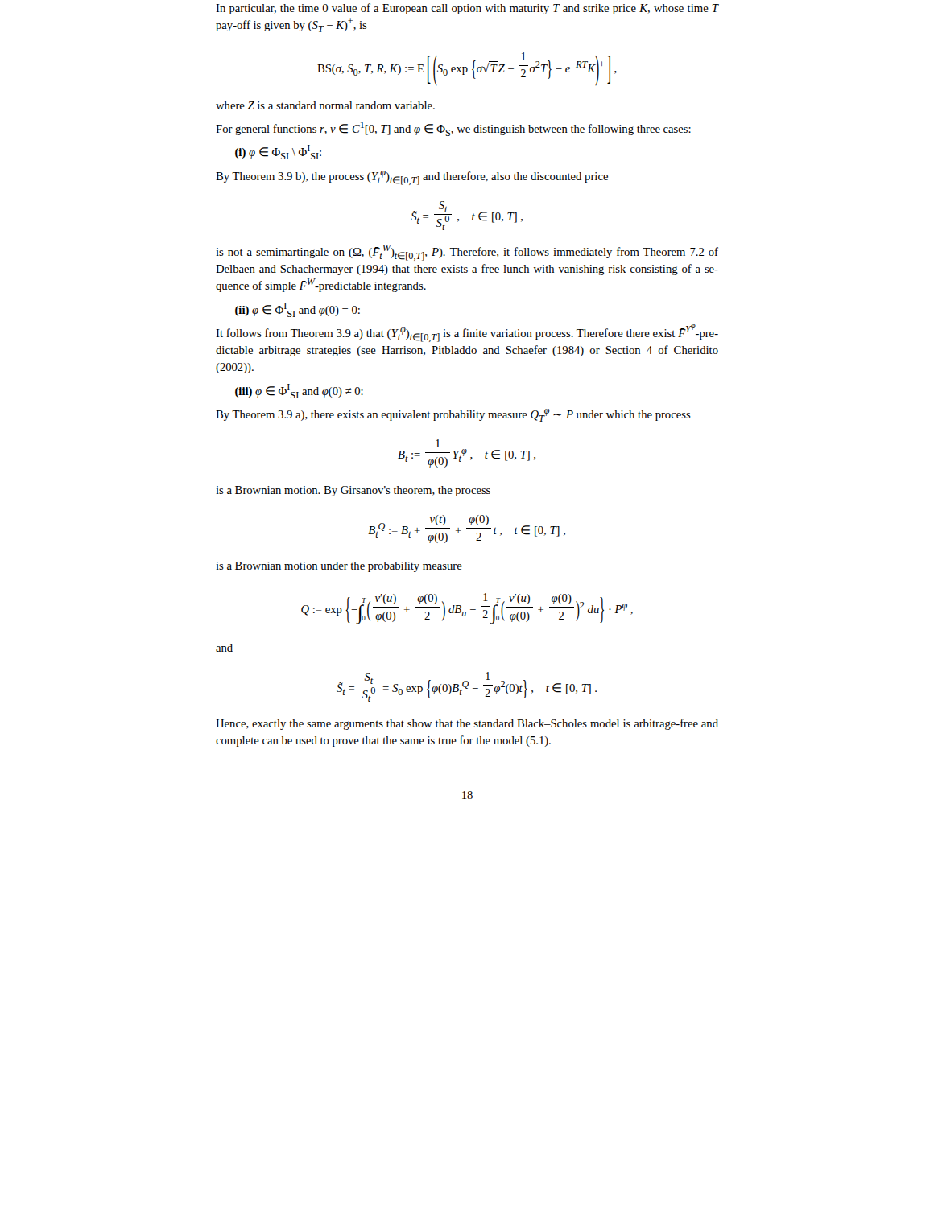In particular, the time 0 value of a European call option with maturity T and strike price K, whose time T pay-off is given by (ST − K)+, is
BS(σ, S0, T, R, K) := E [ (S0 exp {σ√TZ − 12 σ2T} − e−RTK)+ ] ,
where Z is a standard normal random variable.
For general functions r, ν ∈ C1[0, T] and φ ∈ ΦS, we distinguish between the following three cases:
(i) φ ∈ ΦSI \ ΦISI:
By Theorem 3.9 b), the process (Ytφ)t∈[0,T] and therefore, also the discounted price
S̃t = St St0 , t ∈ [0, T] ,
is not a semimartingale on (Ω, (F̄tW)t∈[0,T], P). Therefore, it follows immediately from Theorem 7.2 of Delbaen and Schachermayer (1994) that there exists a free lunch with vanishing risk consisting of a sequence of simple F̄W-predictable integrands.
(ii) φ ∈ ΦISI and φ(0) = 0:
It follows from Theorem 3.9 a) that (Ytφ)t∈[0,T] is a finite variation process. Therefore there exist F̄Yφ-predictable arbitrage strategies (see Harrison, Pitbladdo and Schaefer (1984) or Section 4 of Cheridito (2002)).
(iii) φ ∈ ΦISI and φ(0) ≠ 0:
By Theorem 3.9 a), there exists an equivalent probability measure QTφ ∼ P under which the process
Bt := 1 φ(0) Ytφ , t ∈ [0, T] ,
is a Brownian motion. By Girsanov's theorem, the process
BtQ := Bt + ν(t) φ(0) + φ(0) 2 t , t ∈ [0, T] ,
is a Brownian motion under the probability measure
Q := exp {−∫T 0(ν′(u) φ(0) + φ(0) 2) dBu − 12∫T 0(ν′(u) φ(0) + φ(0) 2)2 du} · Pφ ,
and
S̃t = St St0 = S0 exp {φ(0)BtQ − 12 φ2(0)t} , t ∈ [0, T] .
Hence, exactly the same arguments that show that the standard Black–Scholes model is arbitrage-free and complete can be used to prove that the same is true for the model (5.1).
18